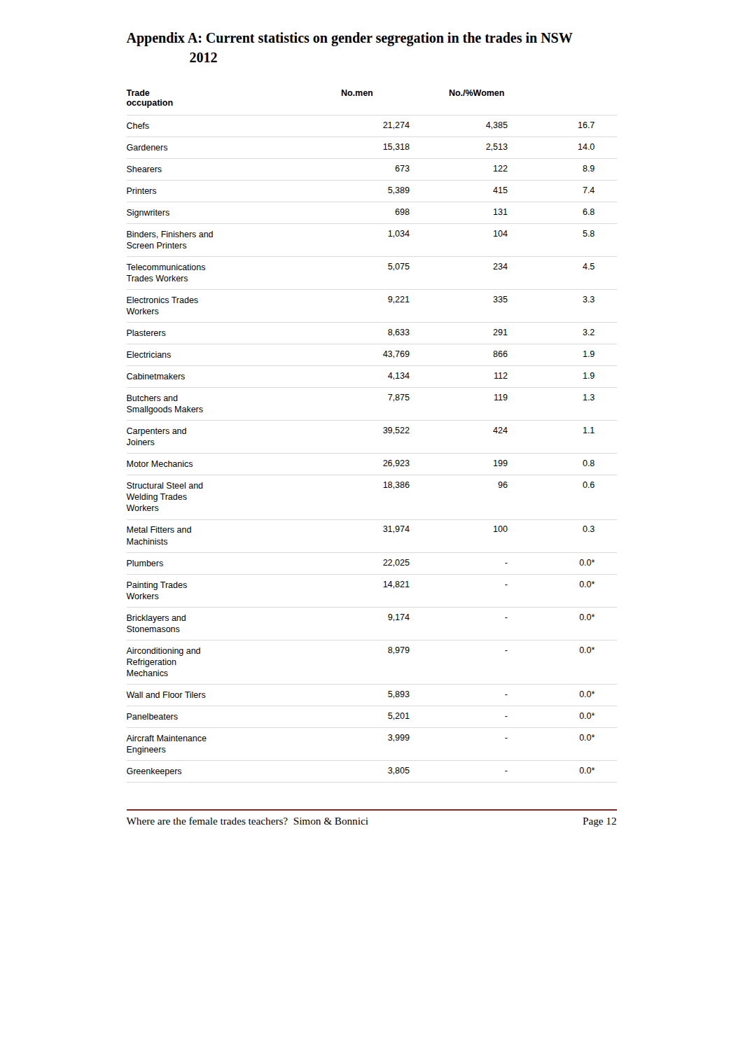Appendix A: Current statistics on gender segregation in the trades in NSW
2012
| Trade occupation | No.men | No./%Women | |
| --- | --- | --- | --- |
| Chefs | 21,274 | 4,385 | 16.7 |
| Gardeners | 15,318 | 2,513 | 14.0 |
| Shearers | 673 | 122 | 8.9 |
| Printers | 5,389 | 415 | 7.4 |
| Signwriters | 698 | 131 | 6.8 |
| Binders, Finishers and Screen Printers | 1,034 | 104 | 5.8 |
| Telecommunications Trades Workers | 5,075 | 234 | 4.5 |
| Electronics Trades Workers | 9,221 | 335 | 3.3 |
| Plasterers | 8,633 | 291 | 3.2 |
| Electricians | 43,769 | 866 | 1.9 |
| Cabinetmakers | 4,134 | 112 | 1.9 |
| Butchers and Smallgoods Makers | 7,875 | 119 | 1.3 |
| Carpenters and Joiners | 39,522 | 424 | 1.1 |
| Motor Mechanics | 26,923 | 199 | 0.8 |
| Structural Steel and Welding Trades Workers | 18,386 | 96 | 0.6 |
| Metal Fitters and Machinists | 31,974 | 100 | 0.3 |
| Plumbers | 22,025 | - | 0.0* |
| Painting Trades Workers | 14,821 | - | 0.0* |
| Bricklayers and Stonemasons | 9,174 | - | 0.0* |
| Airconditioning and Refrigeration Mechanics | 8,979 | - | 0.0* |
| Wall and Floor Tilers | 5,893 | - | 0.0* |
| Panelbeaters | 5,201 | - | 0.0* |
| Aircraft Maintenance Engineers | 3,999 | - | 0.0* |
| Greenkeepers | 3,805 | - | 0.0* |
Where are the female trades teachers? Simon & Bonnici Page 12